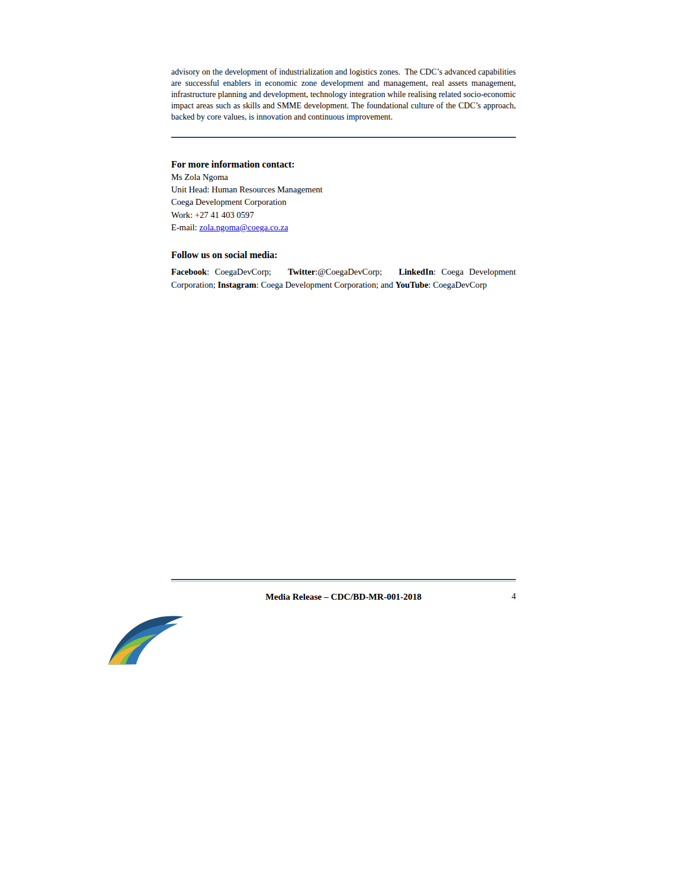advisory on the development of industrialization and logistics zones. The CDC’s advanced capabilities are successful enablers in economic zone development and management, real assets management, infrastructure planning and development, technology integration while realising related socio-economic impact areas such as skills and SMME development. The foundational culture of the CDC’s approach, backed by core values, is innovation and continuous improvement.
For more information contact:
Ms Zola Ngoma
Unit Head: Human Resources Management
Coega Development Corporation
Work: +27 41 403 0597
E-mail: zola.ngoma@coega.co.za
Follow us on social media:
Facebook: CoegaDevCorp; Twitter:@CoegaDevCorp; LinkedIn: Coega Development Corporation; Instagram: Coega Development Corporation; and YouTube: CoegaDevCorp
Media Release – CDC/BD-MR-001-2018 4